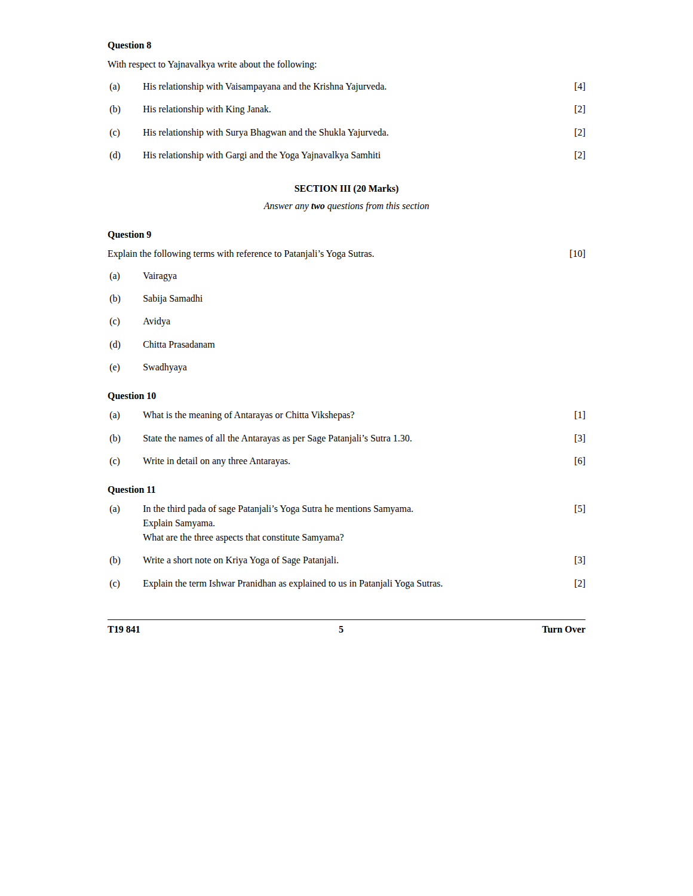Question 8
With respect to Yajnavalkya write about the following:
(a) His relationship with Vaisampayana and the Krishna Yajurveda. [4]
(b) His relationship with King Janak. [2]
(c) His relationship with Surya Bhagwan and the Shukla Yajurveda. [2]
(d) His relationship with Gargi and the Yoga Yajnavalkya Samhiti [2]
SECTION III (20 Marks)
Answer any two questions from this section
Question 9
[10] Explain the following terms with reference to Patanjali’s Yoga Sutras.
(a) Vairagya
(b) Sabija Samadhi
(c) Avidya
(d) Chitta Prasadanam
(e) Swadhyaya
Question 10
(a) What is the meaning of Antarayas or Chitta Vikshepas? [1]
(b) State the names of all the Antarayas as per Sage Patanjali’s Sutra 1.30. [3]
(c) Write in detail on any three Antarayas. [6]
Question 11
(a) In the third pada of sage Patanjali’s Yoga Sutra he mentions Samyama. Explain Samyama. What are the three aspects that constitute Samyama? [5]
(b) Write a short note on Kriya Yoga of Sage Patanjali. [3]
(c) Explain the term Ishwar Pranidhan as explained to us in Patanjali Yoga Sutras. [2]
T19 841 5 Turn Over